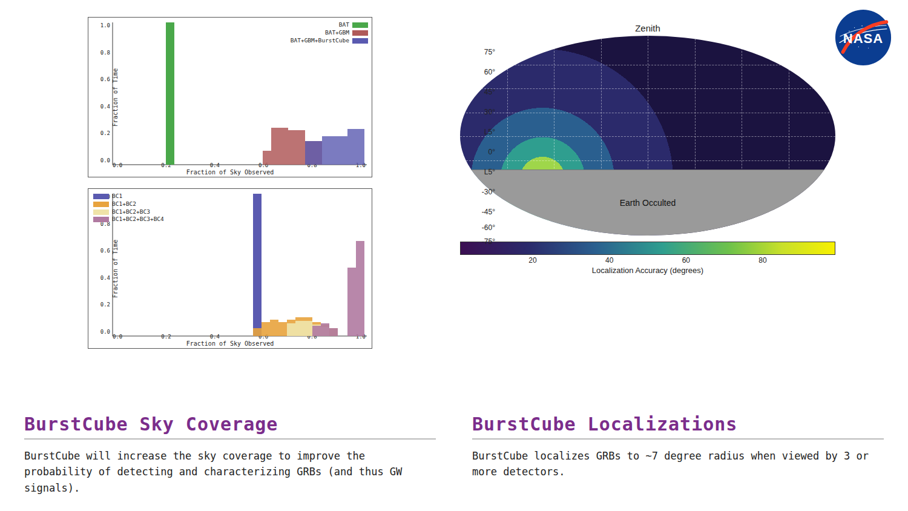NASA
Fraction of Time
Fraction of Sky Observed
1.00.80.60.40.20.0
0.00.20.40.60.81.0
BAT
BAT+GBM
BAT+GBM+BurstCube
Fraction of Time
Fraction of Sky Observed
1.00.80.60.40.20.0
0.00.20.40.60.81.0
BC1
BC1+BC2
BC1+BC2+BC3
BC1+BC2+BC3+BC4
Zenith
Earth Occulted
75° 60° 45° 30° L5° 0° L5° -30° -45° -60° -75°
20406080
Localization Accuracy (degrees)
BurstCube Sky Coverage
BurstCube will increase the sky coverage to improve the probability of detecting and characterizing GRBs (and thus GW signals).
BurstCube Localizations
BurstCube localizes GRBs to ~7 degree radius when viewed by 3 or more detectors.